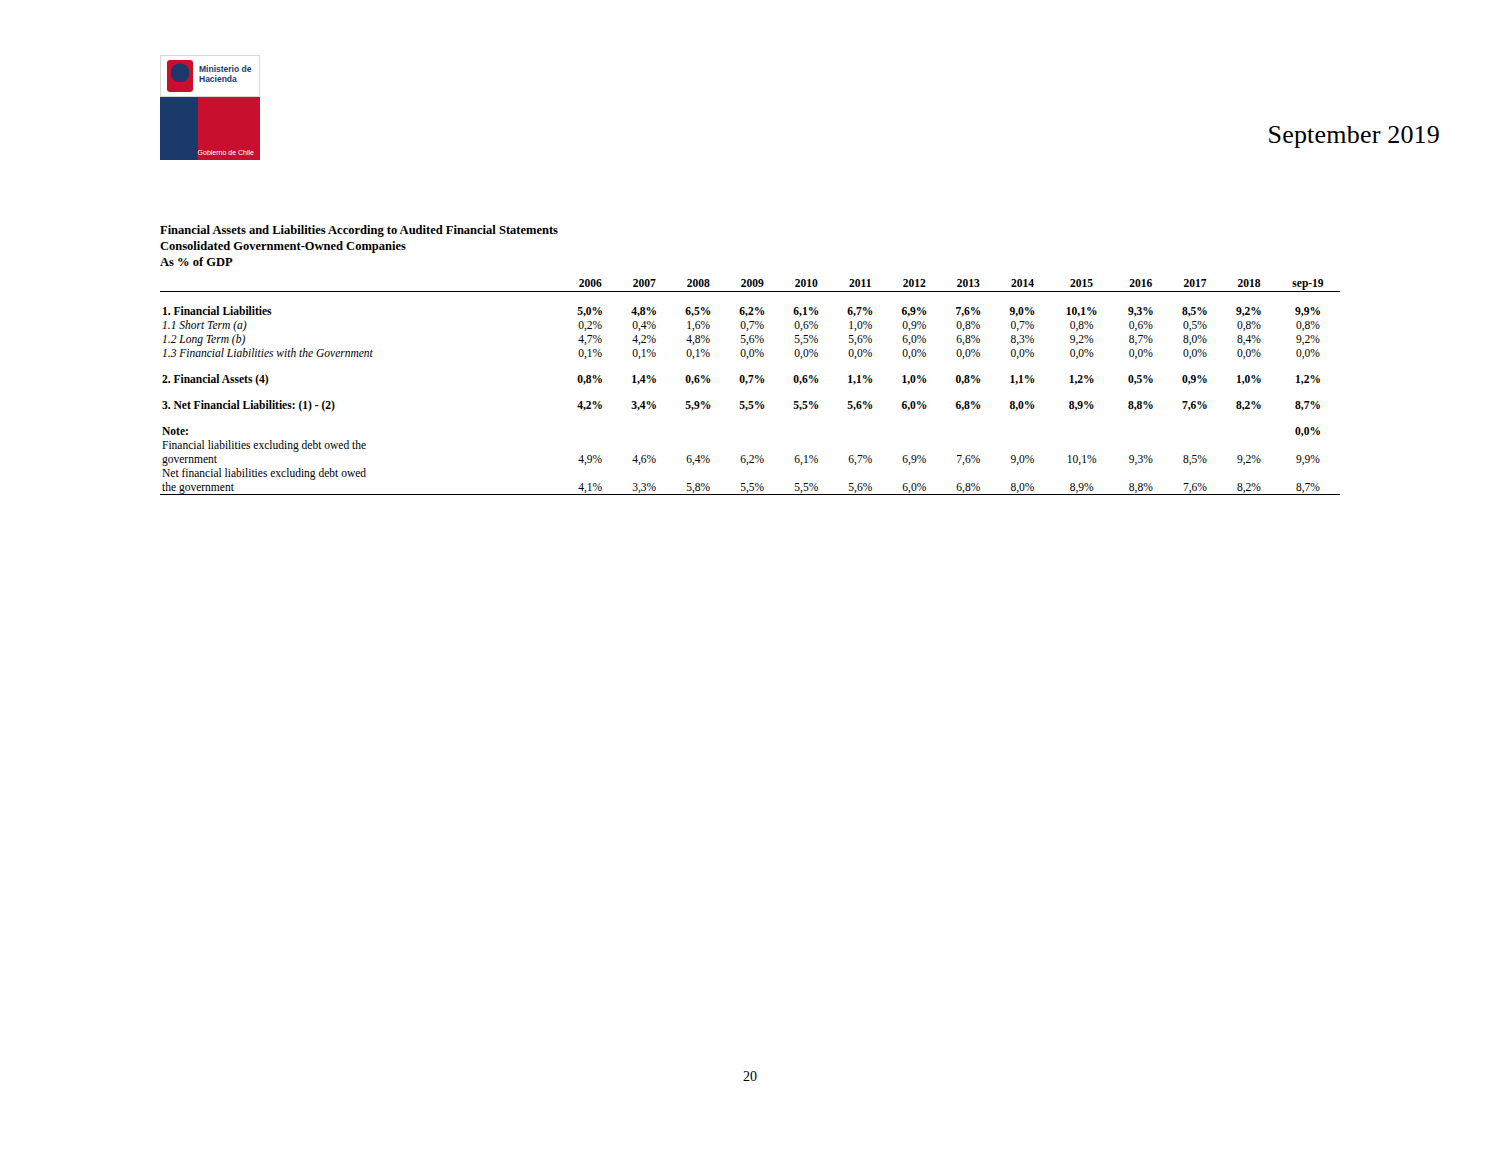Ministerio de
Hacienda
Gobierno de Chile
September 2019
Financial Assets and Liabilities According to Audited Financial Statements
Consolidated Government-Owned Companies
As % of GDP
| | 2006 | 2007 | 2008 | 2009 | 2010 | 2011 | 2012 | 2013 | 2014 | 2015 | 2016 | 2017 | 2018 | sep-19 |
| --- | --- | --- | --- | --- | --- | --- | --- | --- | --- | --- | --- | --- | --- | --- |
| 1. Financial Liabilities | 5,0% | 4,8% | 6,5% | 6,2% | 6,1% | 6,7% | 6,9% | 7,6% | 9,0% | 10,1% | 9,3% | 8,5% | 9,2% | 9,9% |
| 1.1 Short Term (a) | 0,2% | 0,4% | 1,6% | 0,7% | 0,6% | 1,0% | 0,9% | 0,8% | 0,7% | 0,8% | 0,6% | 0,5% | 0,8% | 0,8% |
| 1.2 Long Term (b) | 4,7% | 4,2% | 4,8% | 5,6% | 5,5% | 5,6% | 6,0% | 6,8% | 8,3% | 9,2% | 8,7% | 8,0% | 8,4% | 9,2% |
| 1.3 Financial Liabilities with the Government | 0,1% | 0,1% | 0,1% | 0,0% | 0,0% | 0,0% | 0,0% | 0,0% | 0,0% | 0,0% | 0,0% | 0,0% | 0,0% | 0,0% |
| 2. Financial Assets (4) | 0,8% | 1,4% | 0,6% | 0,7% | 0,6% | 1,1% | 1,0% | 0,8% | 1,1% | 1,2% | 0,5% | 0,9% | 1,0% | 1,2% |
| 3. Net Financial Liabilities: (1) - (2) | 4,2% | 3,4% | 5,9% | 5,5% | 5,5% | 5,6% | 6,0% | 6,8% | 8,0% | 8,9% | 8,8% | 7,6% | 8,2% | 8,7% |
| Note: | | 0,0% |
| Financial liabilities excluding debt owed the | |
| government | 4,9% | 4,6% | 6,4% | 6,2% | 6,1% | 6,7% | 6,9% | 7,6% | 9,0% | 10,1% | 9,3% | 8,5% | 9,2% | 9,9% |
| Net financial liabilities excluding debt owed | |
| the government | 4,1% | 3,3% | 5,8% | 5,5% | 5,5% | 5,6% | 6,0% | 6,8% | 8,0% | 8,9% | 8,8% | 7,6% | 8,2% | 8,7% |
20